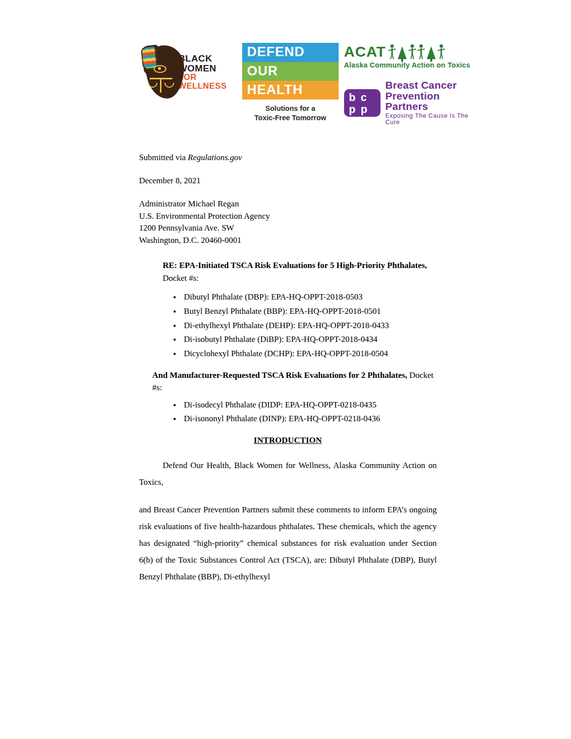BLACK WOMEN
FOR WELLNESS
DEFEND
OUR
HEALTH
Solutions for a
Toxic-Free Tomorrow
ACAT
Alaska Community Action on Toxics
b c p p
Breast Cancer
Prevention Partners
Exposing The Cause Is The Cure
Submitted via Regulations.gov
December 8, 2021
Administrator Michael Regan
U.S. Environmental Protection Agency
1200 Pennsylvania Ave. SW
Washington, D.C. 20460-0001
RE: EPA-Initiated TSCA Risk Evaluations for 5 High-Priority Phthalates, Docket #s:
Dibutyl Phthalate (DBP): EPA-HQ-OPPT-2018-0503
Butyl Benzyl Phthalate (BBP): EPA-HQ-OPPT-2018-0501
Di-ethylhexyl Phthalate (DEHP): EPA-HQ-OPPT-2018-0433
Di-isobutyl Phthalate (DiBP): EPA-HQ-OPPT-2018-0434
Dicyclohexyl Phthalate (DCHP): EPA-HQ-OPPT-2018-0504
And Manufacturer-Requested TSCA Risk Evaluations for 2 Phthalates, Docket #s:
Di-isodecyl Phthalate (DIDP: EPA-HQ-OPPT-0218-0435
Di-isononyl Phthalate (DINP): EPA-HQ-OPPT-0218-0436
INTRODUCTION
Defend Our Health, Black Women for Wellness, Alaska Community Action on Toxics,
and Breast Cancer Prevention Partners submit these comments to inform EPA’s ongoing risk evaluations of five health-hazardous phthalates. These chemicals, which the agency has designated “high-priority” chemical substances for risk evaluation under Section 6(b) of the Toxic Substances Control Act (TSCA), are: Dibutyl Phthalate (DBP), Butyl Benzyl Phthalate (BBP), Di-ethylhexyl